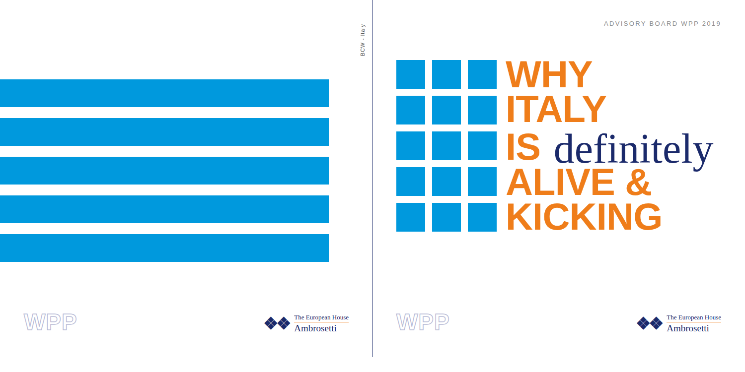BCW - Italy
WPP
❖❖ The European House Ambrosetti
Advisory Board WPP 2019
Why Italy Is definitely Alive & Kicking
WPP
❖❖ The European House Ambrosetti